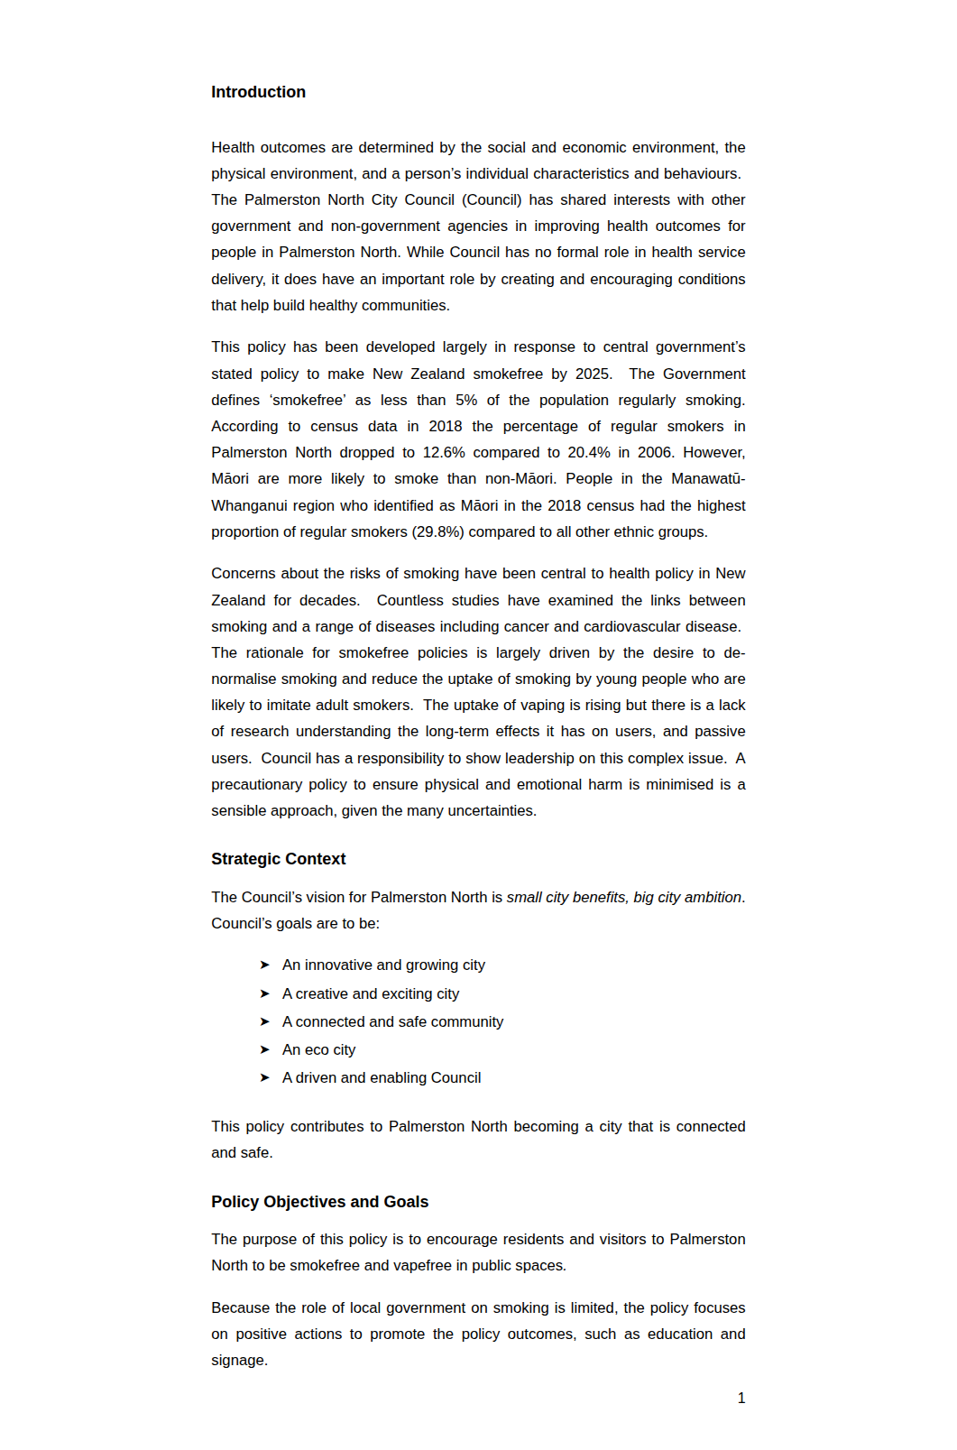Introduction
Health outcomes are determined by the social and economic environment, the physical environment, and a person’s individual characteristics and behaviours. The Palmerston North City Council (Council) has shared interests with other government and non-government agencies in improving health outcomes for people in Palmerston North. While Council has no formal role in health service delivery, it does have an important role by creating and encouraging conditions that help build healthy communities.
This policy has been developed largely in response to central government’s stated policy to make New Zealand smokefree by 2025. The Government defines ‘smokefree’ as less than 5% of the population regularly smoking. According to census data in 2018 the percentage of regular smokers in Palmerston North dropped to 12.6% compared to 20.4% in 2006. However, Māori are more likely to smoke than non-Māori. People in the Manawatū-Whanganui region who identified as Māori in the 2018 census had the highest proportion of regular smokers (29.8%) compared to all other ethnic groups.
Concerns about the risks of smoking have been central to health policy in New Zealand for decades. Countless studies have examined the links between smoking and a range of diseases including cancer and cardiovascular disease. The rationale for smokefree policies is largely driven by the desire to de-normalise smoking and reduce the uptake of smoking by young people who are likely to imitate adult smokers. The uptake of vaping is rising but there is a lack of research understanding the long-term effects it has on users, and passive users. Council has a responsibility to show leadership on this complex issue. A precautionary policy to ensure physical and emotional harm is minimised is a sensible approach, given the many uncertainties.
Strategic Context
The Council’s vision for Palmerston North is small city benefits, big city ambition. Council’s goals are to be:
An innovative and growing city
A creative and exciting city
A connected and safe community
An eco city
A driven and enabling Council
This policy contributes to Palmerston North becoming a city that is connected and safe.
Policy Objectives and Goals
The purpose of this policy is to encourage residents and visitors to Palmerston North to be smokefree and vapefree in public spaces.
Because the role of local government on smoking is limited, the policy focuses on positive actions to promote the policy outcomes, such as education and signage.
1